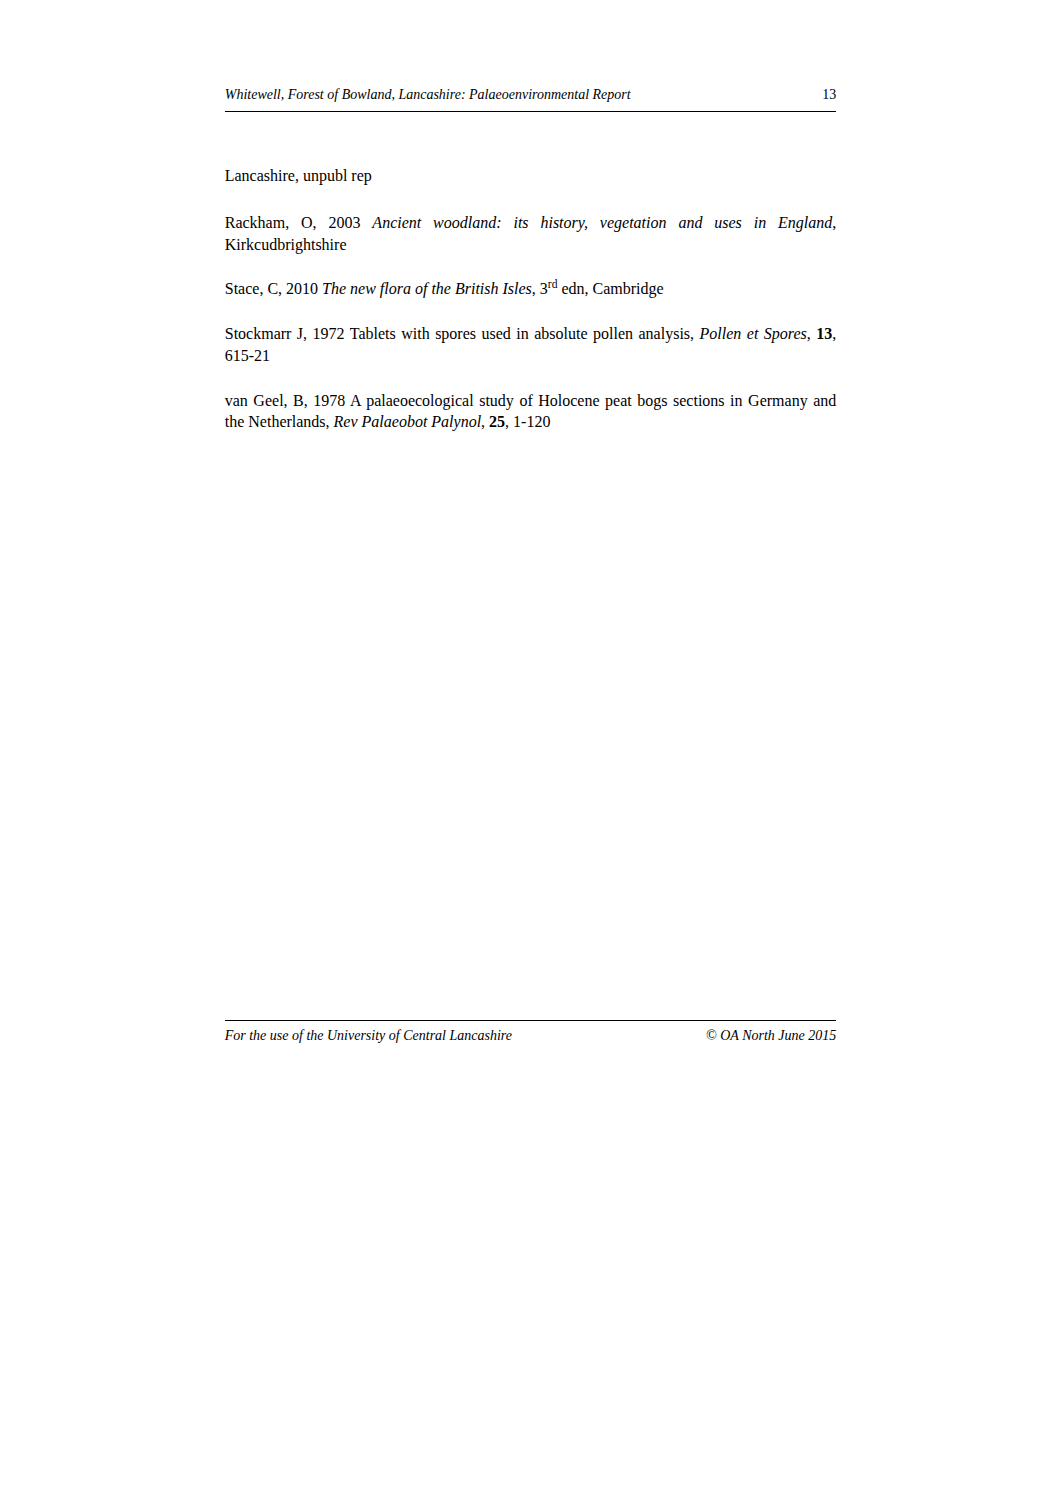Whitewell, Forest of Bowland, Lancashire: Palaeoenvironmental Report 13
Lancashire, unpubl rep
Rackham, O, 2003 Ancient woodland: its history, vegetation and uses in England, Kirkcudbrightshire
Stace, C, 2010 The new flora of the British Isles, 3rd edn, Cambridge
Stockmarr J, 1972 Tablets with spores used in absolute pollen analysis, Pollen et Spores, 13, 615-21
van Geel, B, 1978 A palaeoecological study of Holocene peat bogs sections in Germany and the Netherlands, Rev Palaeobot Palynol, 25, 1-120
For the use of the University of Central Lancashire © OA North June 2015